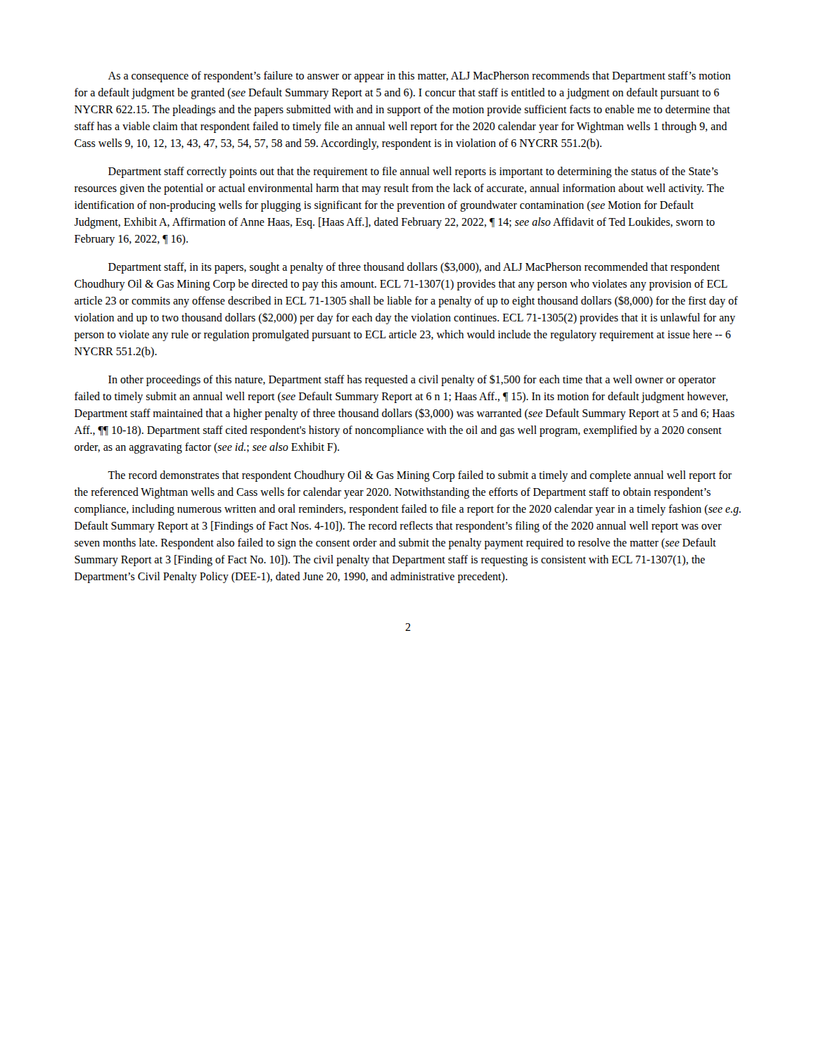As a consequence of respondent’s failure to answer or appear in this matter, ALJ MacPherson recommends that Department staff’s motion for a default judgment be granted (see Default Summary Report at 5 and 6). I concur that staff is entitled to a judgment on default pursuant to 6 NYCRR 622.15. The pleadings and the papers submitted with and in support of the motion provide sufficient facts to enable me to determine that staff has a viable claim that respondent failed to timely file an annual well report for the 2020 calendar year for Wightman wells 1 through 9, and Cass wells 9, 10, 12, 13, 43, 47, 53, 54, 57, 58 and 59. Accordingly, respondent is in violation of 6 NYCRR 551.2(b).
Department staff correctly points out that the requirement to file annual well reports is important to determining the status of the State’s resources given the potential or actual environmental harm that may result from the lack of accurate, annual information about well activity. The identification of non-producing wells for plugging is significant for the prevention of groundwater contamination (see Motion for Default Judgment, Exhibit A, Affirmation of Anne Haas, Esq. [Haas Aff.], dated February 22, 2022, ¶ 14; see also Affidavit of Ted Loukides, sworn to February 16, 2022, ¶ 16).
Department staff, in its papers, sought a penalty of three thousand dollars ($3,000), and ALJ MacPherson recommended that respondent Choudhury Oil & Gas Mining Corp be directed to pay this amount. ECL 71-1307(1) provides that any person who violates any provision of ECL article 23 or commits any offense described in ECL 71-1305 shall be liable for a penalty of up to eight thousand dollars ($8,000) for the first day of violation and up to two thousand dollars ($2,000) per day for each day the violation continues. ECL 71-1305(2) provides that it is unlawful for any person to violate any rule or regulation promulgated pursuant to ECL article 23, which would include the regulatory requirement at issue here -- 6 NYCRR 551.2(b).
In other proceedings of this nature, Department staff has requested a civil penalty of $1,500 for each time that a well owner or operator failed to timely submit an annual well report (see Default Summary Report at 6 n 1; Haas Aff., ¶ 15). In its motion for default judgment however, Department staff maintained that a higher penalty of three thousand dollars ($3,000) was warranted (see Default Summary Report at 5 and 6; Haas Aff., ¶¶ 10-18). Department staff cited respondent's history of noncompliance with the oil and gas well program, exemplified by a 2020 consent order, as an aggravating factor (see id.; see also Exhibit F).
The record demonstrates that respondent Choudhury Oil & Gas Mining Corp failed to submit a timely and complete annual well report for the referenced Wightman wells and Cass wells for calendar year 2020. Notwithstanding the efforts of Department staff to obtain respondent’s compliance, including numerous written and oral reminders, respondent failed to file a report for the 2020 calendar year in a timely fashion (see e.g. Default Summary Report at 3 [Findings of Fact Nos. 4-10]). The record reflects that respondent’s filing of the 2020 annual well report was over seven months late. Respondent also failed to sign the consent order and submit the penalty payment required to resolve the matter (see Default Summary Report at 3 [Finding of Fact No. 10]). The civil penalty that Department staff is requesting is consistent with ECL 71-1307(1), the Department’s Civil Penalty Policy (DEE-1), dated June 20, 1990, and administrative precedent).
2